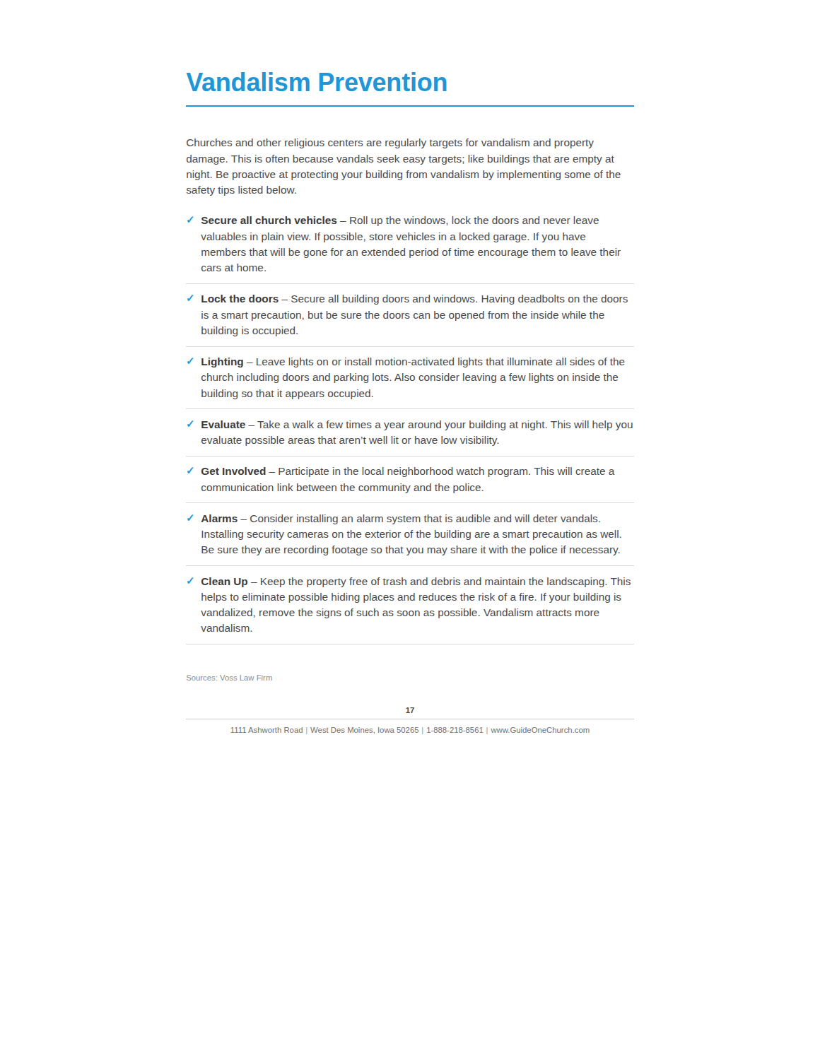Vandalism Prevention
Churches and other religious centers are regularly targets for vandalism and property damage. This is often because vandals seek easy targets; like buildings that are empty at night. Be proactive at protecting your building from vandalism by implementing some of the safety tips listed below.
Secure all church vehicles – Roll up the windows, lock the doors and never leave valuables in plain view. If possible, store vehicles in a locked garage. If you have members that will be gone for an extended period of time encourage them to leave their cars at home.
Lock the doors – Secure all building doors and windows. Having deadbolts on the doors is a smart precaution, but be sure the doors can be opened from the inside while the building is occupied.
Lighting – Leave lights on or install motion-activated lights that illuminate all sides of the church including doors and parking lots. Also consider leaving a few lights on inside the building so that it appears occupied.
Evaluate – Take a walk a few times a year around your building at night. This will help you evaluate possible areas that aren’t well lit or have low visibility.
Get Involved – Participate in the local neighborhood watch program. This will create a communication link between the community and the police.
Alarms – Consider installing an alarm system that is audible and will deter vandals. Installing security cameras on the exterior of the building are a smart precaution as well. Be sure they are recording footage so that you may share it with the police if necessary.
Clean Up – Keep the property free of trash and debris and maintain the landscaping. This helps to eliminate possible hiding places and reduces the risk of a fire. If your building is vandalized, remove the signs of such as soon as possible. Vandalism attracts more vandalism.
Sources: Voss Law Firm
17
1111 Ashworth Road|West Des Moines, Iowa 50265|1-888-218-8561|www.GuideOneChurch.com